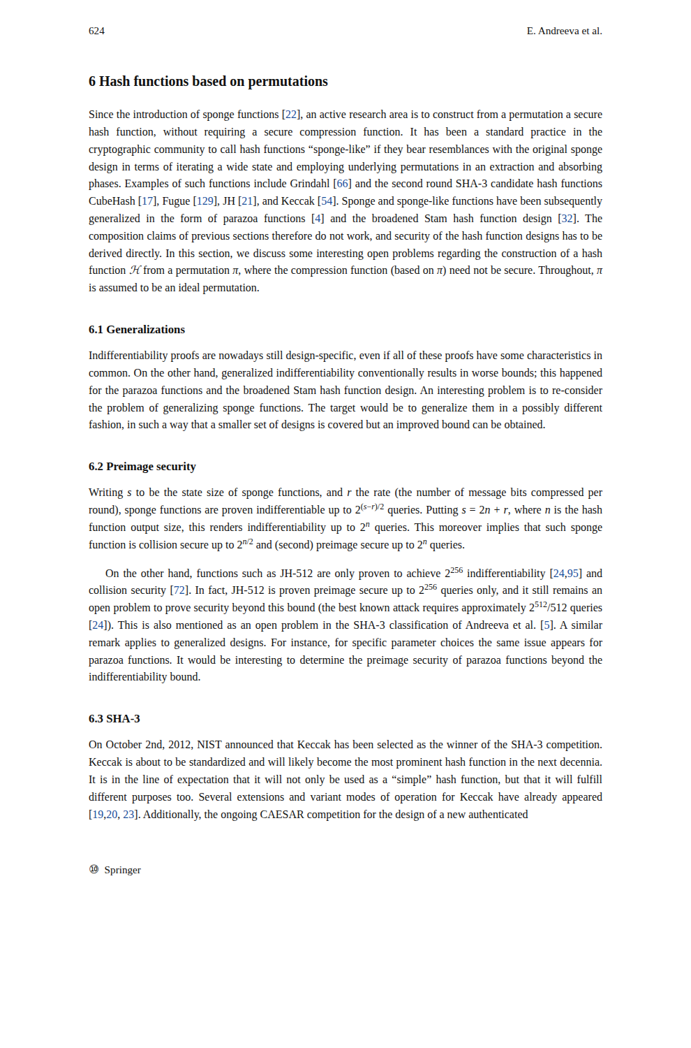624 E. Andreeva et al.
6 Hash functions based on permutations
Since the introduction of sponge functions [22], an active research area is to construct from a permutation a secure hash function, without requiring a secure compression function. It has been a standard practice in the cryptographic community to call hash functions “sponge-like” if they bear resemblances with the original sponge design in terms of iterating a wide state and employing underlying permutations in an extraction and absorbing phases. Examples of such functions include Grindahl [66] and the second round SHA-3 candidate hash functions CubeHash [17], Fugue [129], JH [21], and Keccak [54]. Sponge and sponge-like functions have been subsequently generalized in the form of parazoa functions [4] and the broadened Stam hash function design [32]. The composition claims of previous sections therefore do not work, and security of the hash function designs has to be derived directly. In this section, we discuss some interesting open problems regarding the construction of a hash function ℋ from a permutation π, where the compression function (based on π) need not be secure. Throughout, π is assumed to be an ideal permutation.
6.1 Generalizations
Indifferentiability proofs are nowadays still design-specific, even if all of these proofs have some characteristics in common. On the other hand, generalized indifferentiability conventionally results in worse bounds; this happened for the parazoa functions and the broadened Stam hash function design. An interesting problem is to re-consider the problem of generalizing sponge functions. The target would be to generalize them in a possibly different fashion, in such a way that a smaller set of designs is covered but an improved bound can be obtained.
6.2 Preimage security
Writing s to be the state size of sponge functions, and r the rate (the number of message bits compressed per round), sponge functions are proven indifferentiable up to 2(s−r)/2 queries. Putting s = 2n + r, where n is the hash function output size, this renders indifferentiability up to 2n queries. This moreover implies that such sponge function is collision secure up to 2n/2 and (second) preimage secure up to 2n queries.
On the other hand, functions such as JH-512 are only proven to achieve 2256 indifferentiability [24,95] and collision security [72]. In fact, JH-512 is proven preimage secure up to 2256 queries only, and it still remains an open problem to prove security beyond this bound (the best known attack requires approximately 2512/512 queries [24]). This is also mentioned as an open problem in the SHA-3 classification of Andreeva et al. [5]. A similar remark applies to generalized designs. For instance, for specific parameter choices the same issue appears for parazoa functions. It would be interesting to determine the preimage security of parazoa functions beyond the indifferentiability bound.
6.3 SHA-3
On October 2nd, 2012, NIST announced that Keccak has been selected as the winner of the SHA-3 competition. Keccak is about to be standardized and will likely become the most prominent hash function in the next decennia. It is in the line of expectation that it will not only be used as a “simple” hash function, but that it will fulfill different purposes too. Several extensions and variant modes of operation for Keccak have already appeared [19,20, 23]. Additionally, the ongoing CAESAR competition for the design of a new authenticated
⑩ Springer